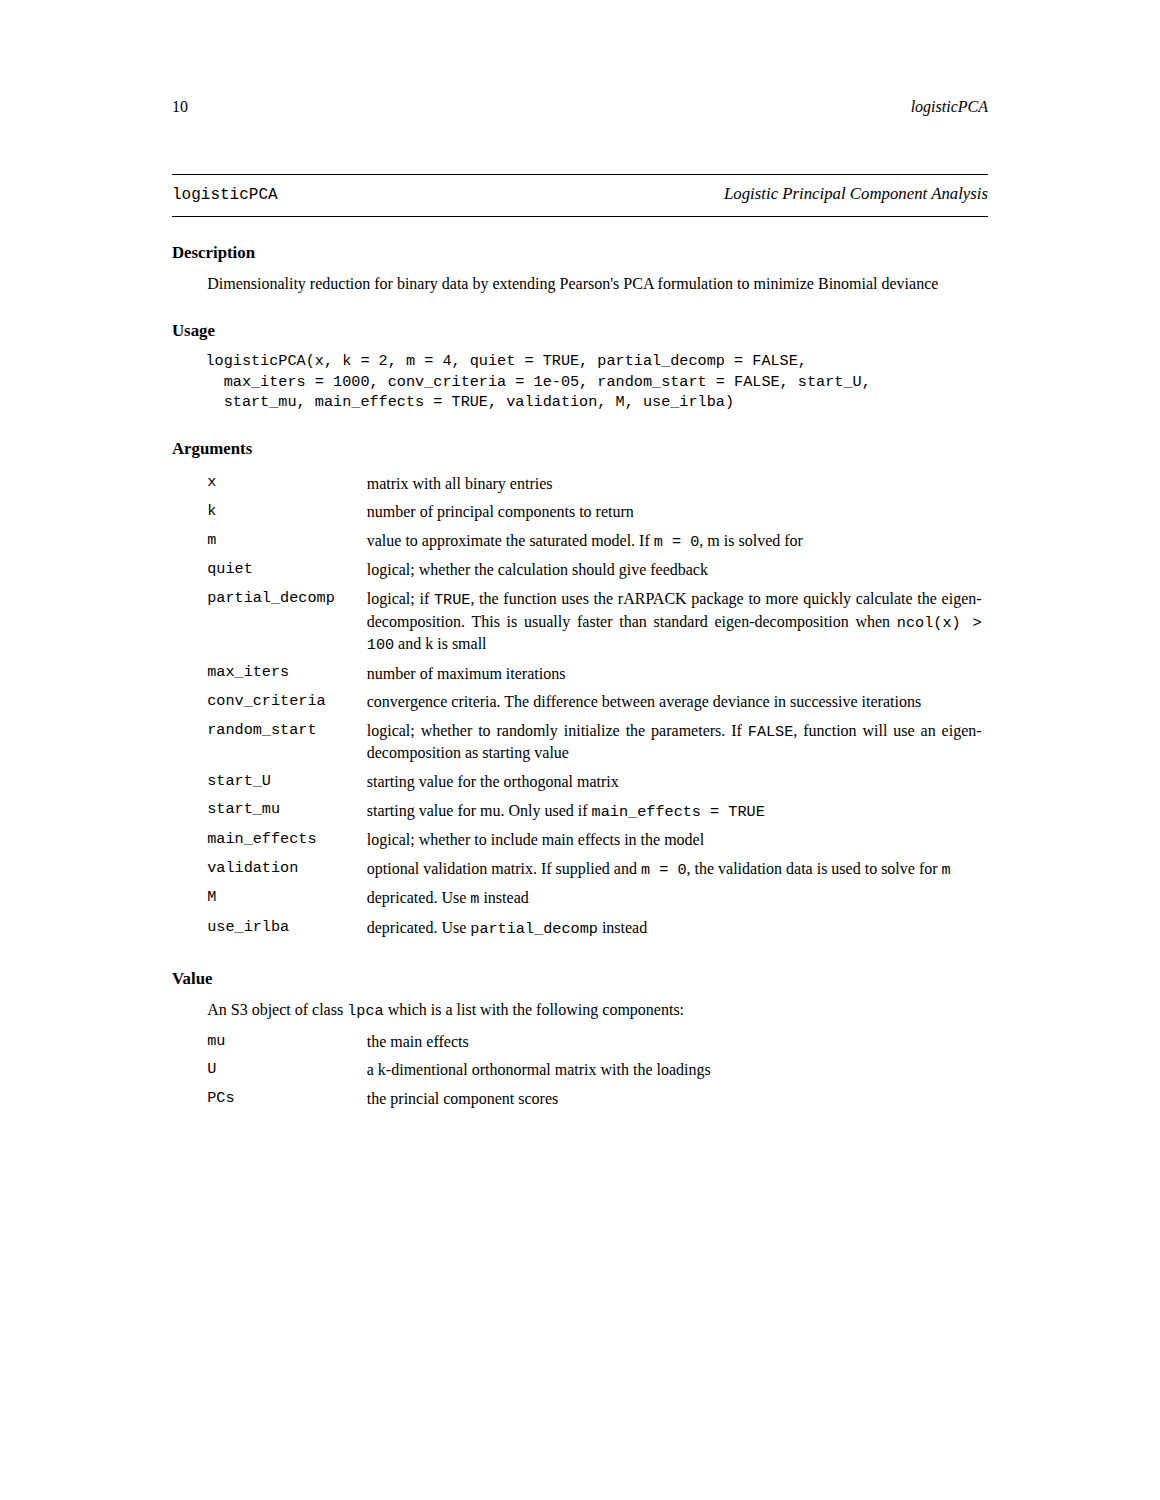10 logisticPCA
logisticPCA Logistic Principal Component Analysis
Description
Dimensionality reduction for binary data by extending Pearson's PCA formulation to minimize Binomial deviance
Usage
logisticPCA(x, k = 2, m = 4, quiet = TRUE, partial_decomp = FALSE,
  max_iters = 1000, conv_criteria = 1e-05, random_start = FALSE, start_U,
  start_mu, main_effects = TRUE, validation, M, use_irlba)
Arguments
| x | matrix with all binary entries |
| k | number of principal components to return |
| m | value to approximate the saturated model. If m = 0 , m is solved for |
| quiet | logical; whether the calculation should give feedback |
| partial_decomp | logical; if TRUE , the function uses the rARPACK package to more quickly calculate the eigen-decomposition. This is usually faster than standard eigen-decomposition when ncol(x) > 100 and k is small |
| max_iters | number of maximum iterations |
| conv_criteria | convergence criteria. The difference between average deviance in successive iterations |
| random_start | logical; whether to randomly initialize the parameters. If FALSE , function will use an eigen-decomposition as starting value |
| start_U | starting value for the orthogonal matrix |
| start_mu | starting value for mu. Only used if main_effects = TRUE |
| main_effects | logical; whether to include main effects in the model |
| validation | optional validation matrix. If supplied and m = 0 , the validation data is used to solve for m |
| M | depricated. Use m instead |
| use_irlba | depricated. Use partial_decomp instead |
Value
An S3 object of class lpca which is a list with the following components:
| mu | the main effects |
| U | a k-dimentional orthonormal matrix with the loadings |
| PCs | the princial component scores |